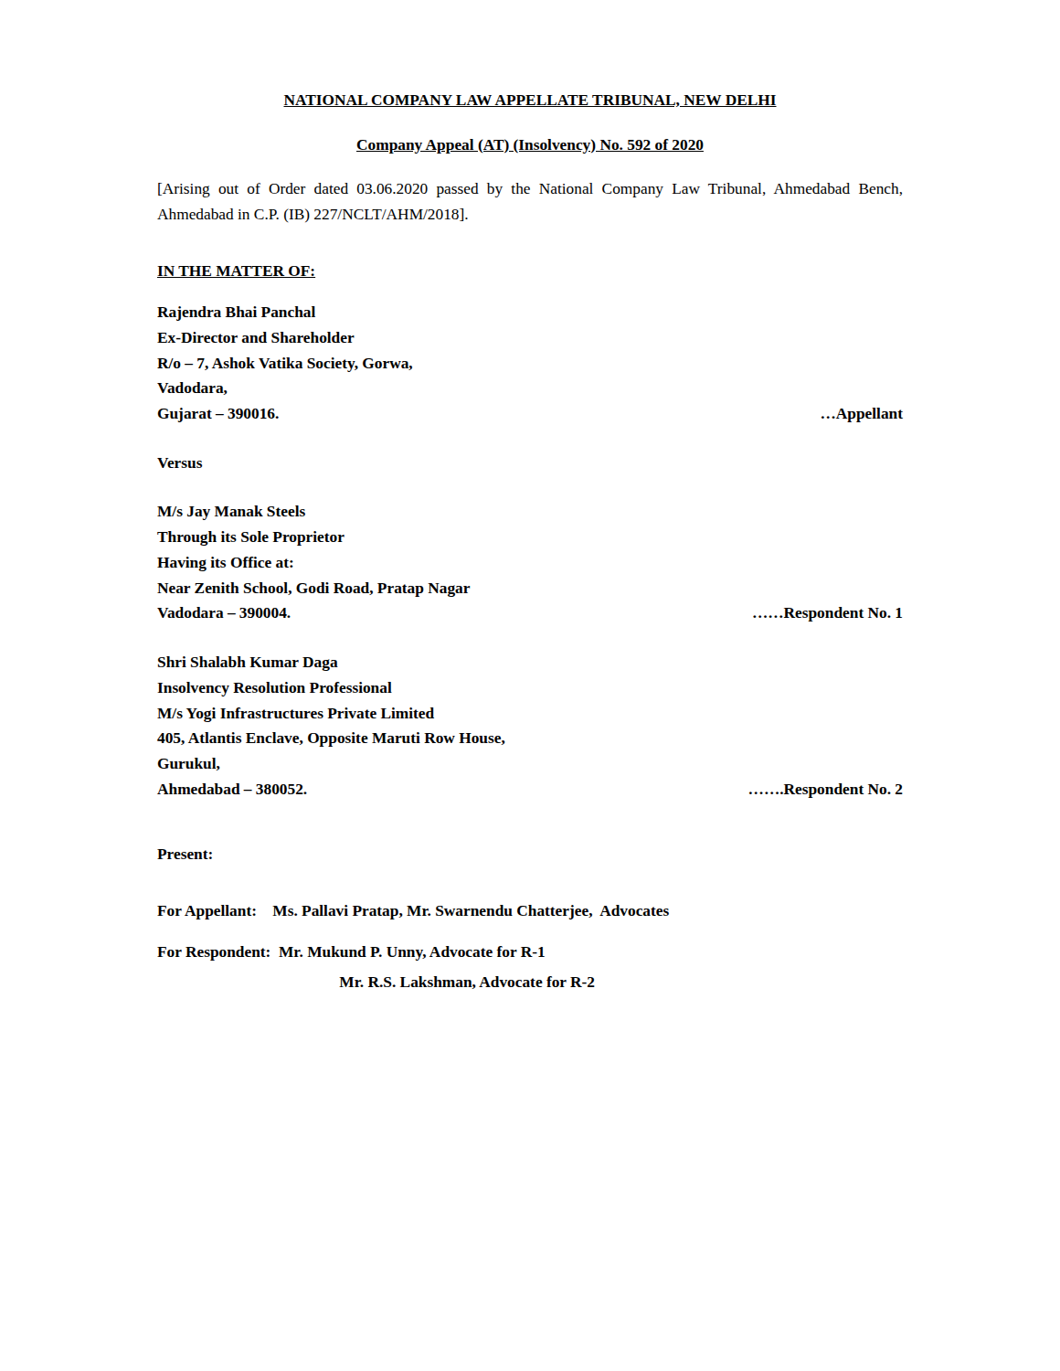NATIONAL COMPANY LAW APPELLATE TRIBUNAL, NEW DELHI
Company Appeal (AT) (Insolvency) No. 592 of 2020
[Arising out of Order dated 03.06.2020 passed by the National Company Law Tribunal, Ahmedabad Bench, Ahmedabad in C.P. (IB) 227/NCLT/AHM/2018].
IN THE MATTER OF:
Rajendra Bhai Panchal Ex-Director and Shareholder R/o – 7, Ashok Vatika Society, Gorwa, Vadodara, Gujarat – 390016. …Appellant
Versus
M/s Jay Manak Steels Through its Sole Proprietor Having its Office at: Near Zenith School, Godi Road, Pratap Nagar Vadodara – 390004. ……Respondent No. 1
Shri Shalabh Kumar Daga Insolvency Resolution Professional M/s Yogi Infrastructures Private Limited 405, Atlantis Enclave, Opposite Maruti Row House, Gurukul, Ahmedabad – 380052. …….Respondent No. 2
Present:
For Appellant: Ms. Pallavi Pratap, Mr. Swarnendu Chatterjee, Advocates For Respondent: Mr. Mukund P. Unny, Advocate for R-1 Mr. R.S. Lakshman, Advocate for R-2